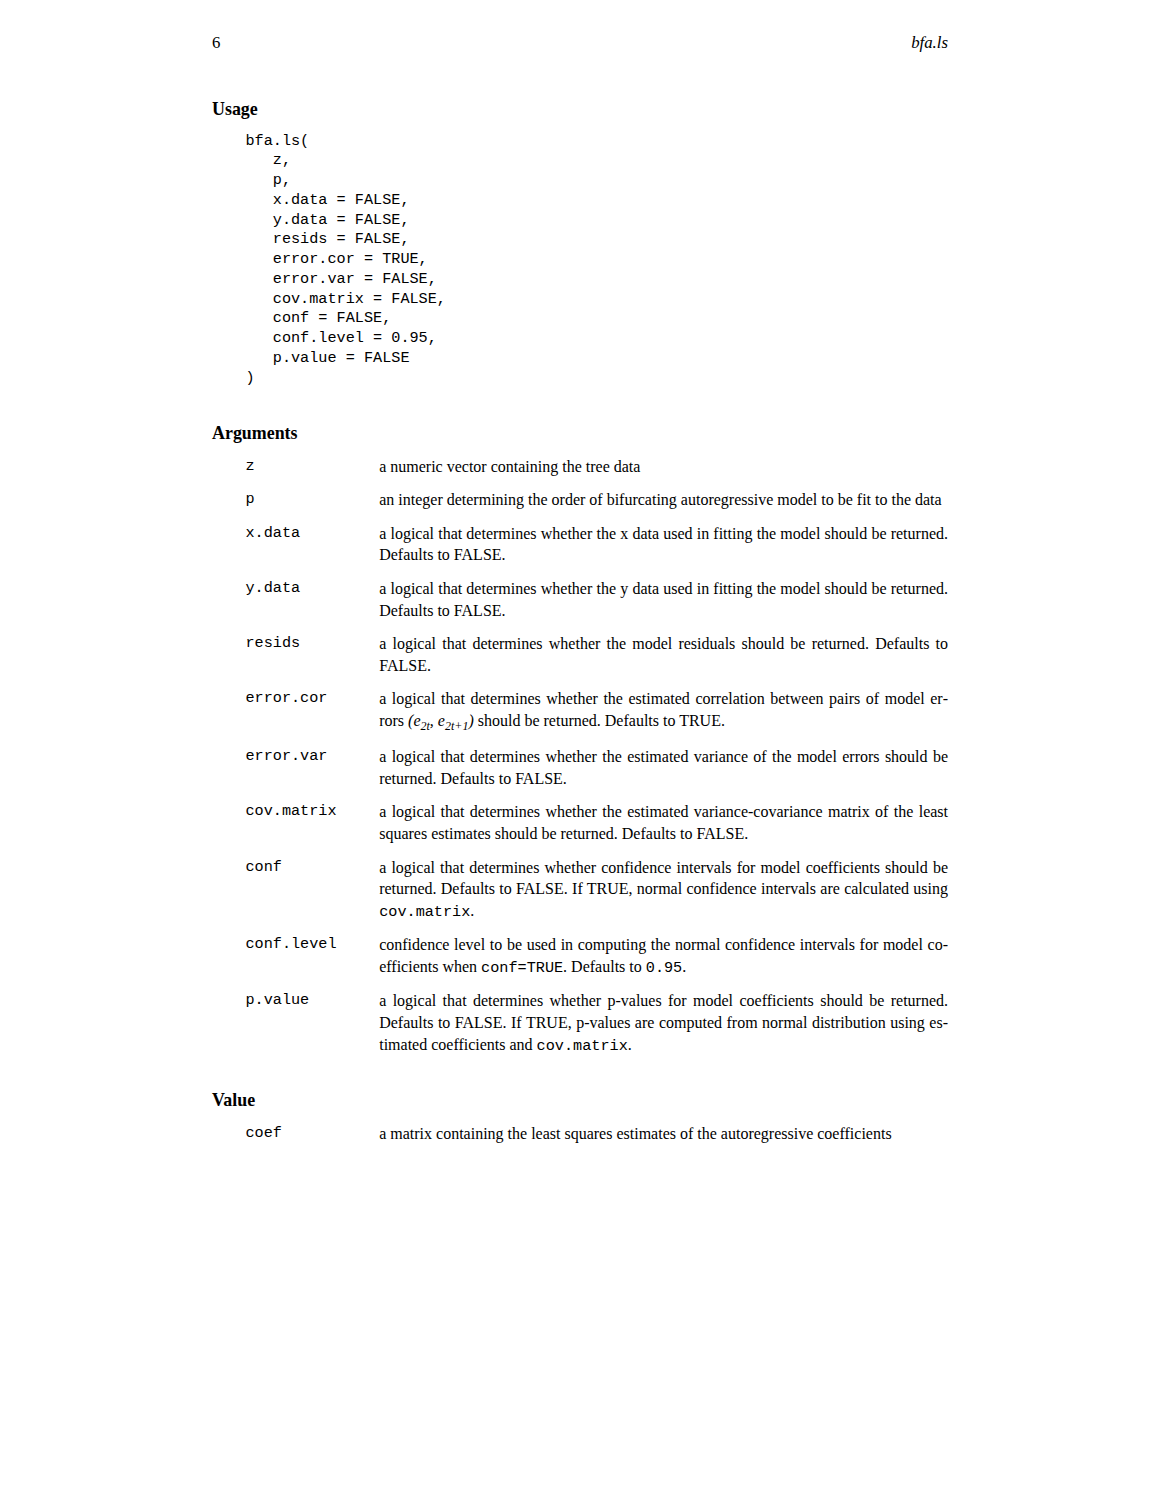6 bfa.ls
Usage
bfa.ls(
   z,
   p,
   x.data = FALSE,
   y.data = FALSE,
   resids = FALSE,
   error.cor = TRUE,
   error.var = FALSE,
   cov.matrix = FALSE,
   conf = FALSE,
   conf.level = 0.95,
   p.value = FALSE
)
Arguments
z
a numeric vector containing the tree data
p
an integer determining the order of bifurcating autoregressive model to be fit to the data
x.data
a logical that determines whether the x data used in fitting the model should be returned. Defaults to FALSE.
y.data
a logical that determines whether the y data used in fitting the model should be returned. Defaults to FALSE.
resids
a logical that determines whether the model residuals should be returned. Defaults to FALSE.
error.cor
a logical that determines whether the estimated correlation between pairs of model errors (e2t, e2t+1) should be returned. Defaults to TRUE.
error.var
a logical that determines whether the estimated variance of the model errors should be returned. Defaults to FALSE.
cov.matrix
a logical that determines whether the estimated variance-covariance matrix of the least squares estimates should be returned. Defaults to FALSE.
conf
a logical that determines whether confidence intervals for model coefficients should be returned. Defaults to FALSE. If TRUE, normal confidence intervals are calculated using cov.matrix.
conf.level
confidence level to be used in computing the normal confidence intervals for model coefficients when conf=TRUE. Defaults to 0.95.
p.value
a logical that determines whether p-values for model coefficients should be returned. Defaults to FALSE. If TRUE, p-values are computed from normal distribution using estimated coefficients and cov.matrix.
Value
coef
a matrix containing the least squares estimates of the autoregressive coefficients